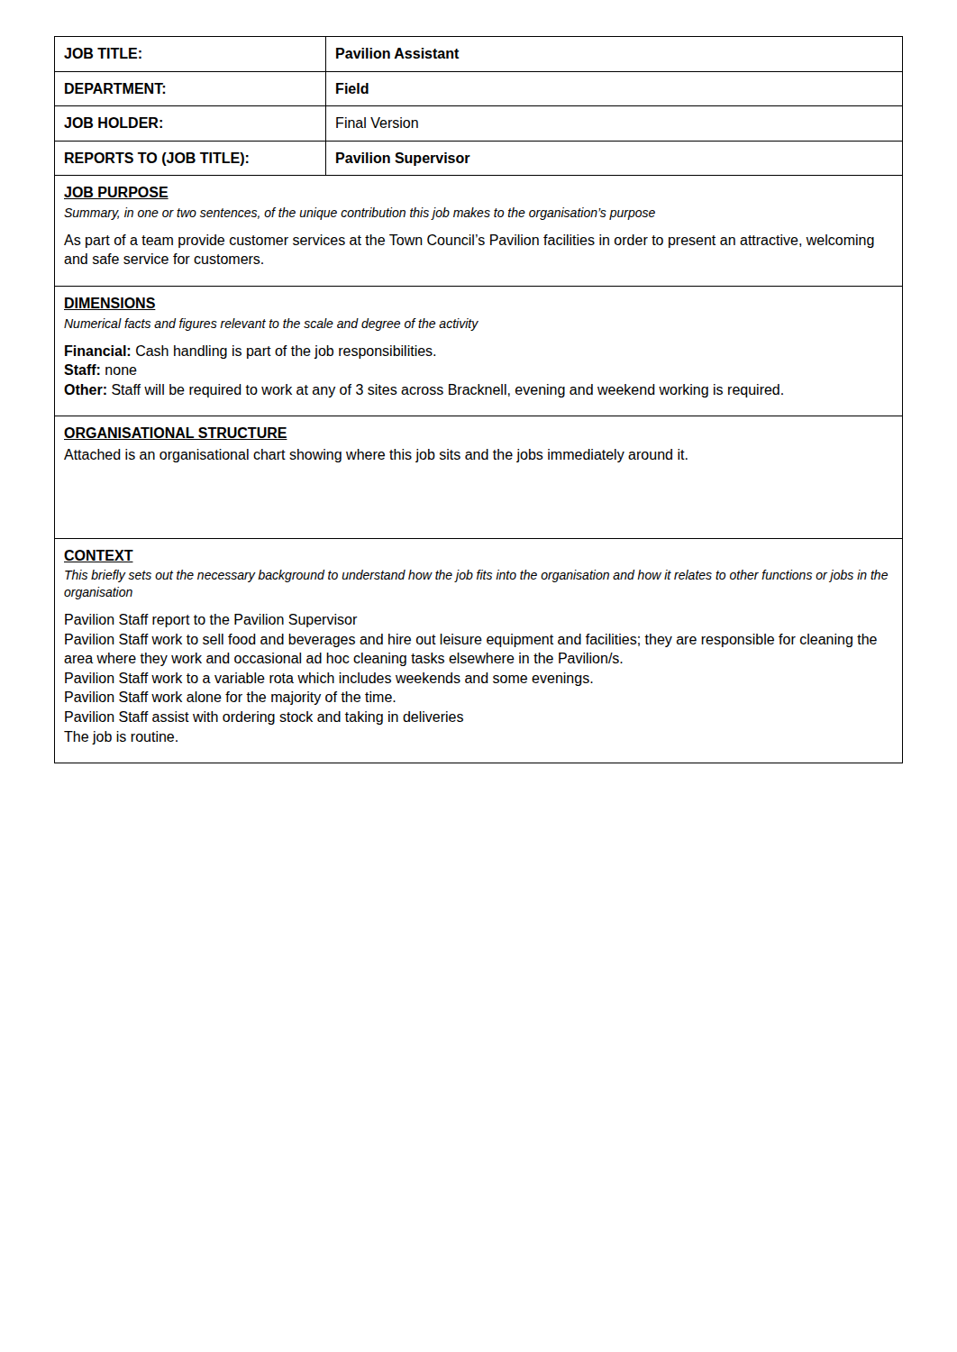| JOB TITLE: | Pavilion Assistant |
| DEPARTMENT: | Field |
| JOB HOLDER: | Final Version |
| REPORTS TO (JOB TITLE): | Pavilion Supervisor |
| JOB PURPOSE Summary, in one or two sentences, of the unique contribution this job makes to the organisation’s purpose As part of a team provide customer services at the Town Council’s Pavilion facilities in order to present an attractive, welcoming and safe service for customers. |
| DIMENSIONS Numerical facts and figures relevant to the scale and degree of the activity Financial: Cash handling is part of the job responsibilities. Staff: none Other: Staff will be required to work at any of 3 sites across Bracknell, evening and weekend working is required. |
| ORGANISATIONAL STRUCTURE Attached is an organisational chart showing where this job sits and the jobs immediately around it. |
| CONTEXT This briefly sets out the necessary background to understand how the job fits into the organisation and how it relates to other functions or jobs in the organisation Pavilion Staff report to the Pavilion Supervisor Pavilion Staff work to sell food and beverages and hire out leisure equipment and facilities; they are responsible for cleaning the area where they work and occasional ad hoc cleaning tasks elsewhere in the Pavilion/s. Pavilion Staff work to a variable rota which includes weekends and some evenings. Pavilion Staff work alone for the majority of the time. Pavilion Staff assist with ordering stock and taking in deliveries The job is routine. |